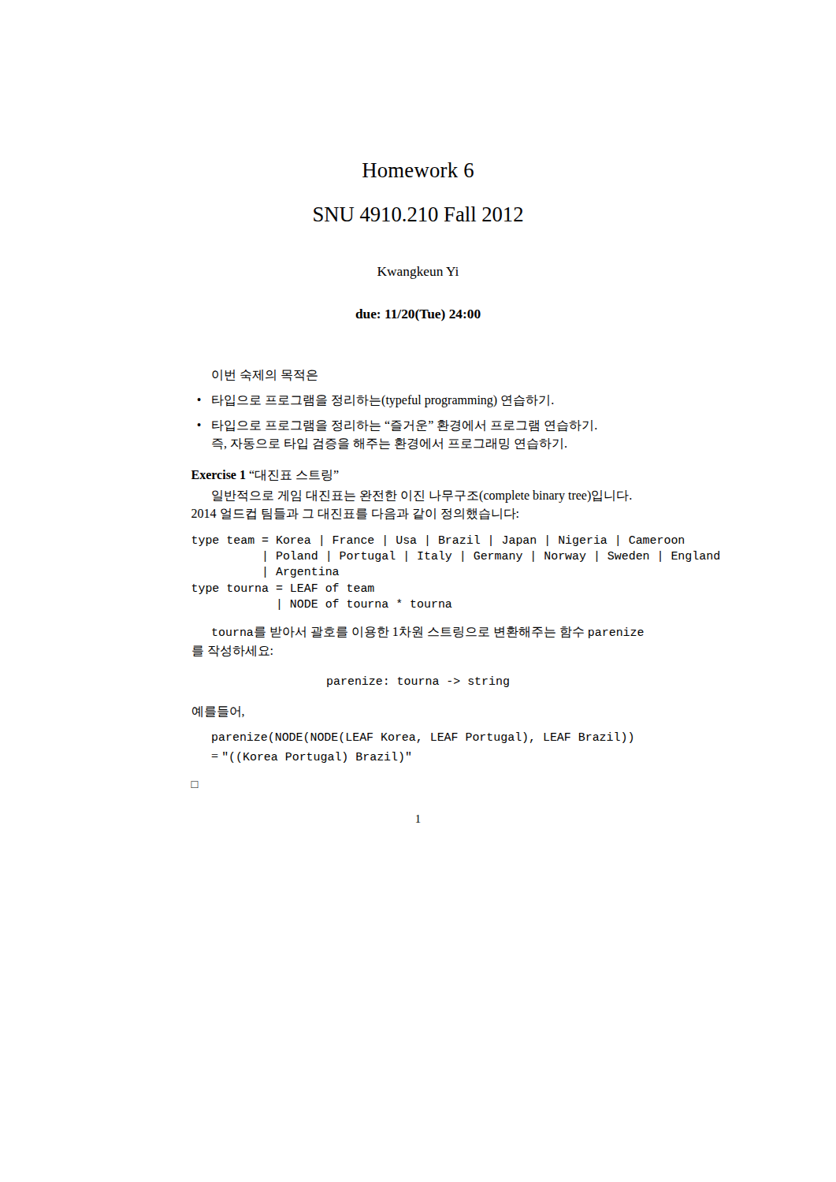Homework 6
SNU 4910.210 Fall 2012
Kwangkeun Yi
due: 11/20(Tue) 24:00
이번 숙제의 목적은
타입으로 프로그램을 정리하는(typeful programming) 연습하기.
타입으로 프로그램을 정리하는 “즐거운” 환경에서 프로그램 연습하기. 즉, 자동으로 타입 검증을 해주는 환경에서 프로그래밍 연습하기.
Exercise 1 “대진표 스트링”
일반적으로 게임 대진표는 완전한 이진 나무구조(complete binary tree)입니다. 2014 얼드컵 팀들과 그 대진표를 다음과 같이 정의했습니다:
type team = Korea | France | Usa | Brazil | Japan | Nigeria | Cameroon
          | Poland | Portugal | Italy | Germany | Norway | Sweden | England
          | Argentina
type tourna = LEAF of team
            | NODE of tourna * tourna
tourna를 받아서 괄호를 이용한 1차원 스트링으로 변환해주는 함수 parenize를 작성하세요:
parenize: tourna -> string
예를들어,
parenize(NODE(NODE(LEAF Korea, LEAF Portugal), LEAF Brazil))
= "((Korea Portugal) Brazil)"
□
1